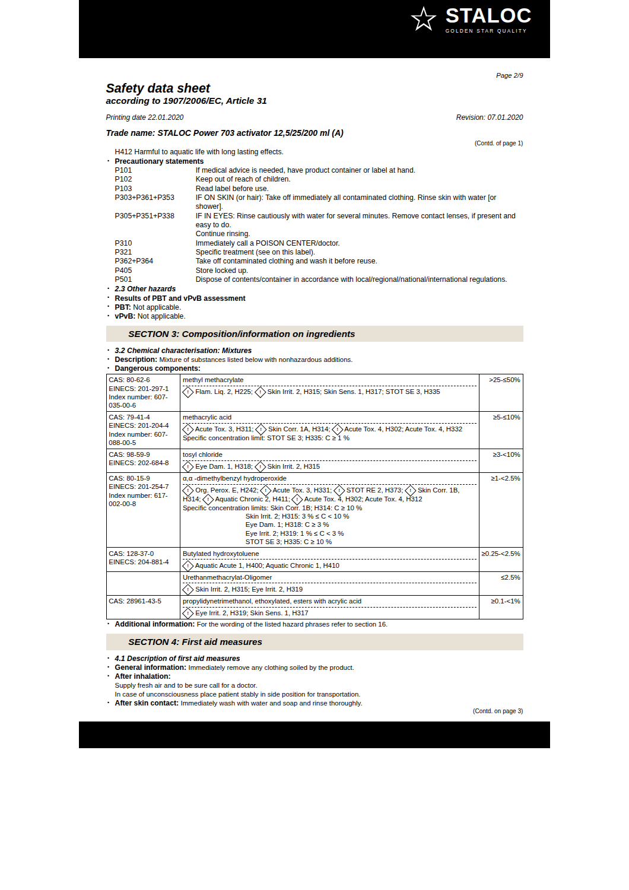STALOC
GOLDEN STAR QUALITY
Page 2/9
Safety data sheet
according to 1907/2006/EC, Article 31
Printing date 22.01.2020 Revision: 07.01.2020
Trade name: STALOC Power 703 activator 12,5/25/200 ml (A)
(Contd. of page 1)
H412 Harmful to aquatic life with long lasting effects.
Precautionary statements
P101 If medical advice is needed, have product container or label at hand.
P102 Keep out of reach of children.
P103 Read label before use.
P303+P361+P353 IF ON SKIN (or hair): Take off immediately all contaminated clothing. Rinse skin with water [or shower].
P305+P351+P338 IF IN EYES: Rinse cautiously with water for several minutes. Remove contact lenses, if present and easy to do.
Continue rinsing.
P310 Immediately call a POISON CENTER/doctor.
P321 Specific treatment (see on this label).
P362+P364 Take off contaminated clothing and wash it before reuse.
P405 Store locked up.
P501 Dispose of contents/container in accordance with local/regional/national/international regulations.
2.3 Other hazards
Results of PBT and vPvB assessment
PBT: Not applicable.
vPvB: Not applicable.
SECTION 3: Composition/information on ingredients
3.2 Chemical characterisation: Mixtures
Description: Mixture of substances listed below with nonhazardous additions.
Dangerous components:
| CAS: 80-62-6 EINECS: 201-297-1 Index number: 607-035-00-6 | methyl methacrylate ! Flam. Liq. 2, H225; ! Skin Irrit. 2, H315; Skin Sens. 1, H317; STOT SE 3, H335 | >25-≤50% |
| CAS: 79-41-4 EINECS: 201-204-4 Index number: 607-088-00-5 | methacrylic acid ! Acute Tox. 3, H311; ! Skin Corr. 1A, H314; ! Acute Tox. 4, H302; Acute Tox. 4, H332 Specific concentration limit: STOT SE 3; H335: C ≥ 1 % | ≥5-≤10% |
| CAS: 98-59-9 EINECS: 202-684-8 | tosyl chloride ! Eye Dam. 1, H318; ! Skin Irrit. 2, H315 | ≥3-<10% |
| CAS: 80-15-9 EINECS: 201-254-7 Index number: 617-002-00-8 | α,α -dimethylbenzyl hydroperoxide ! Org. Perox. E, H242; ! Acute Tox. 3, H331; ! STOT RE 2, H373; ! Skin Corr. 1B, H314; ! Aquatic Chronic 2, H411; ! Acute Tox. 4, H302; Acute Tox. 4, H312 Specific concentration limits: Skin Corr. 1B; H314: C ≥ 10 % Skin Irrit. 2; H315: 3 % ≤ C < 10 % Eye Dam. 1; H318: C ≥ 3 % Eye Irrit. 2; H319: 1 % ≤ C < 3 % STOT SE 3; H335: C ≥ 10 % | ≥1-<2.5% |
| CAS: 128-37-0 EINECS: 204-881-4 | Butylated hydroxytoluene ! Aquatic Acute 1, H400; Aquatic Chronic 1, H410 | ≥0.25-<2.5% |
| | Urethanmethacrylat-Oligomer ! Skin Irrit. 2, H315; Eye Irrit. 2, H319 | ≤2.5% |
| CAS: 28961-43-5 | propylidynetrimethanol, ethoxylated, esters with acrylic acid ! Eye Irrit. 2, H319; Skin Sens. 1, H317 | ≥0.1-<1% |
Additional information: For the wording of the listed hazard phrases refer to section 16.
SECTION 4: First aid measures
4.1 Description of first aid measures
General information: Immediately remove any clothing soiled by the product.
After inhalation:
Supply fresh air and to be sure call for a doctor.
In case of unconsciousness place patient stably in side position for transportation.
After skin contact: Immediately wash with water and soap and rinse thoroughly.
(Contd. on page 3)